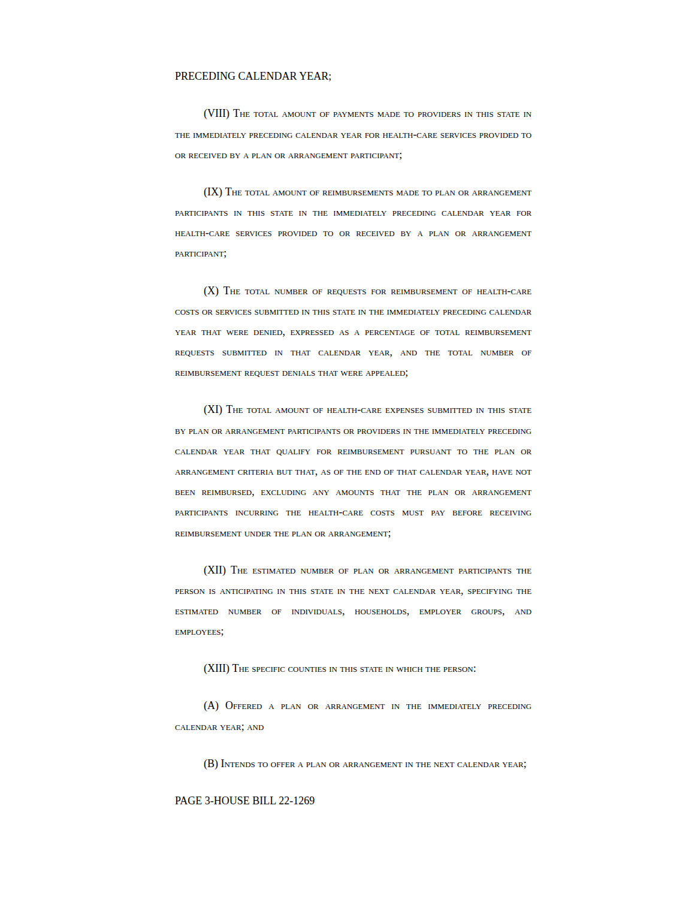PRECEDING CALENDAR YEAR;
(VIII) The total amount of payments made to providers in this state in the immediately preceding calendar year for health-care services provided to or received by a plan or arrangement participant;
(IX) The total amount of reimbursements made to plan or arrangement participants in this state in the immediately preceding calendar year for health-care services provided to or received by a plan or arrangement participant;
(X) The total number of requests for reimbursement of health-care costs or services submitted in this state in the immediately preceding calendar year that were denied, expressed as a percentage of total reimbursement requests submitted in that calendar year, and the total number of reimbursement request denials that were appealed;
(XI) The total amount of health-care expenses submitted in this state by plan or arrangement participants or providers in the immediately preceding calendar year that qualify for reimbursement pursuant to the plan or arrangement criteria but that, as of the end of that calendar year, have not been reimbursed, excluding any amounts that the plan or arrangement participants incurring the health-care costs must pay before receiving reimbursement under the plan or arrangement;
(XII) The estimated number of plan or arrangement participants the person is anticipating in this state in the next calendar year, specifying the estimated number of individuals, households, employer groups, and employees;
(XIII) The specific counties in this state in which the person:
(A) Offered a plan or arrangement in the immediately preceding calendar year; and
(B) Intends to offer a plan or arrangement in the next calendar year;
PAGE 3-HOUSE BILL 22-1269